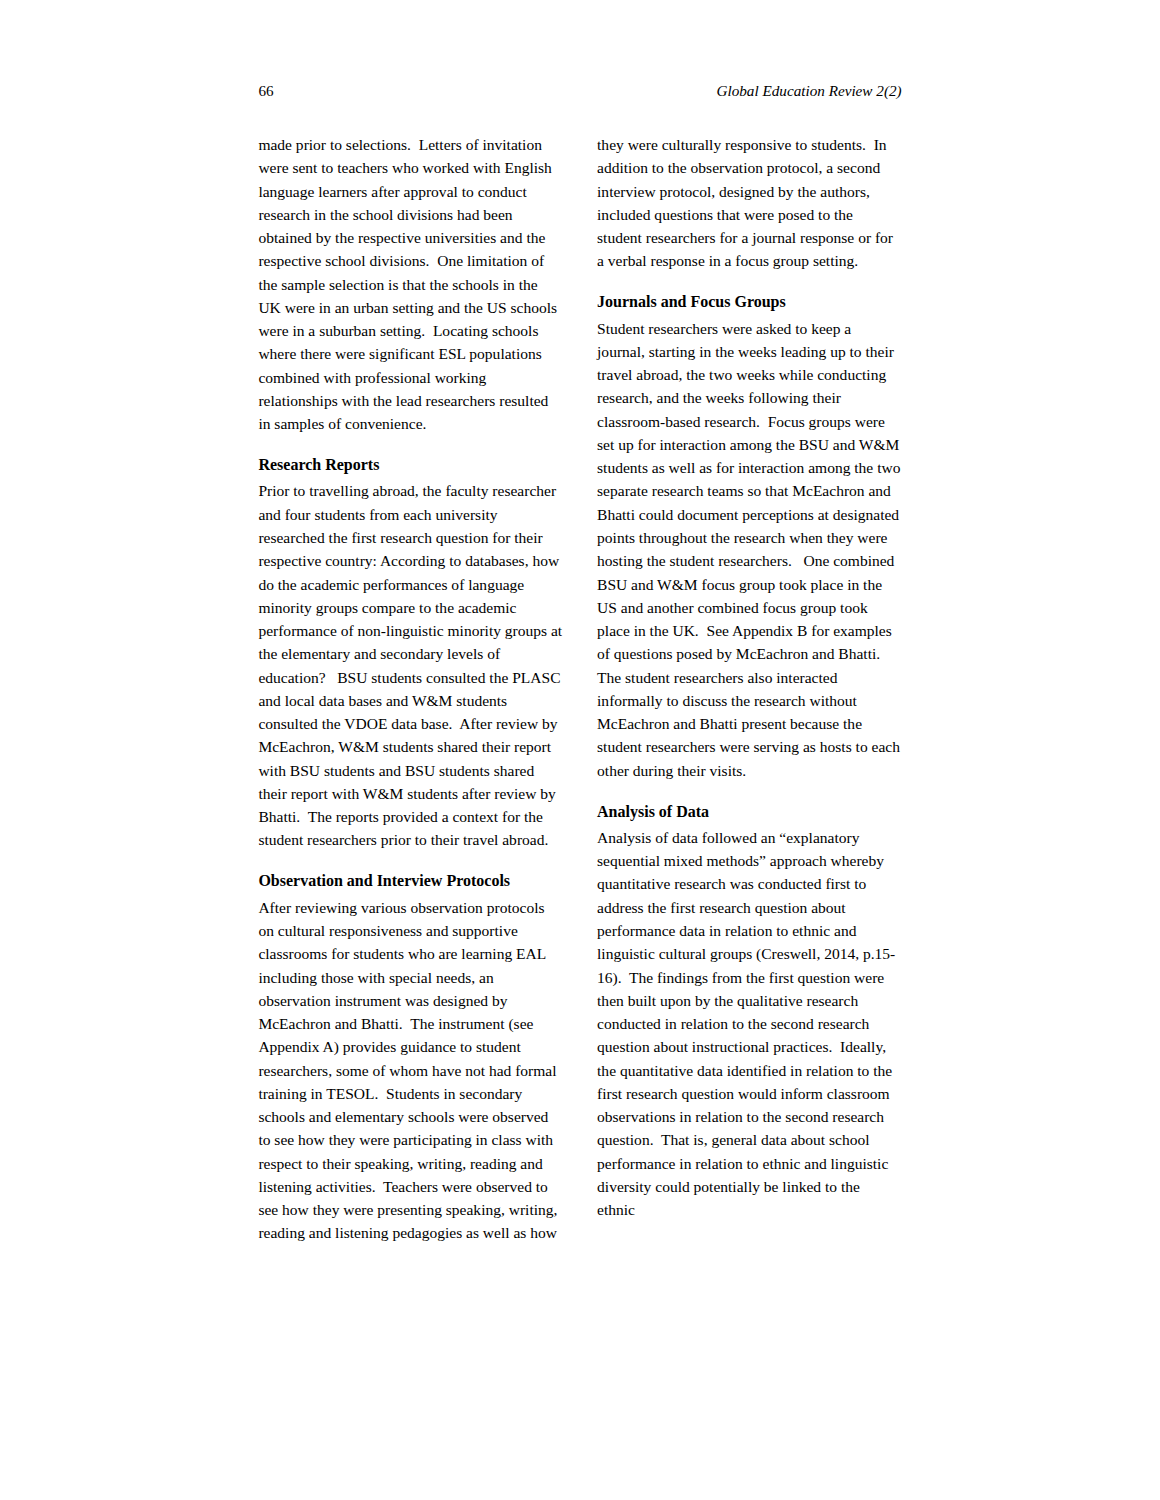66 Global Education Review 2(2)
made prior to selections. Letters of invitation were sent to teachers who worked with English language learners after approval to conduct research in the school divisions had been obtained by the respective universities and the respective school divisions. One limitation of the sample selection is that the schools in the UK were in an urban setting and the US schools were in a suburban setting. Locating schools where there were significant ESL populations combined with professional working relationships with the lead researchers resulted in samples of convenience.
Research Reports
Prior to travelling abroad, the faculty researcher and four students from each university researched the first research question for their respective country: According to databases, how do the academic performances of language minority groups compare to the academic performance of non-linguistic minority groups at the elementary and secondary levels of education? BSU students consulted the PLASC and local data bases and W&M students consulted the VDOE data base. After review by McEachron, W&M students shared their report with BSU students and BSU students shared their report with W&M students after review by Bhatti. The reports provided a context for the student researchers prior to their travel abroad.
Observation and Interview Protocols
After reviewing various observation protocols on cultural responsiveness and supportive classrooms for students who are learning EAL including those with special needs, an observation instrument was designed by McEachron and Bhatti. The instrument (see Appendix A) provides guidance to student researchers, some of whom have not had formal training in TESOL. Students in secondary schools and elementary schools were observed to see how they were participating in class with respect to their speaking, writing, reading and listening activities. Teachers were observed to see how they were presenting speaking, writing, reading and listening pedagogies as well as how they were culturally responsive to students. In addition to the observation protocol, a second interview protocol, designed by the authors, included questions that were posed to the student researchers for a journal response or for a verbal response in a focus group setting.
Journals and Focus Groups
Student researchers were asked to keep a journal, starting in the weeks leading up to their travel abroad, the two weeks while conducting research, and the weeks following their classroom-based research. Focus groups were set up for interaction among the BSU and W&M students as well as for interaction among the two separate research teams so that McEachron and Bhatti could document perceptions at designated points throughout the research when they were hosting the student researchers. One combined BSU and W&M focus group took place in the US and another combined focus group took place in the UK. See Appendix B for examples of questions posed by McEachron and Bhatti. The student researchers also interacted informally to discuss the research without McEachron and Bhatti present because the student researchers were serving as hosts to each other during their visits.
Analysis of Data
Analysis of data followed an “explanatory sequential mixed methods” approach whereby quantitative research was conducted first to address the first research question about performance data in relation to ethnic and linguistic cultural groups (Creswell, 2014, p.15-16). The findings from the first question were then built upon by the qualitative research conducted in relation to the second research question about instructional practices. Ideally, the quantitative data identified in relation to the first research question would inform classroom observations in relation to the second research question. That is, general data about school performance in relation to ethnic and linguistic diversity could potentially be linked to the ethnic